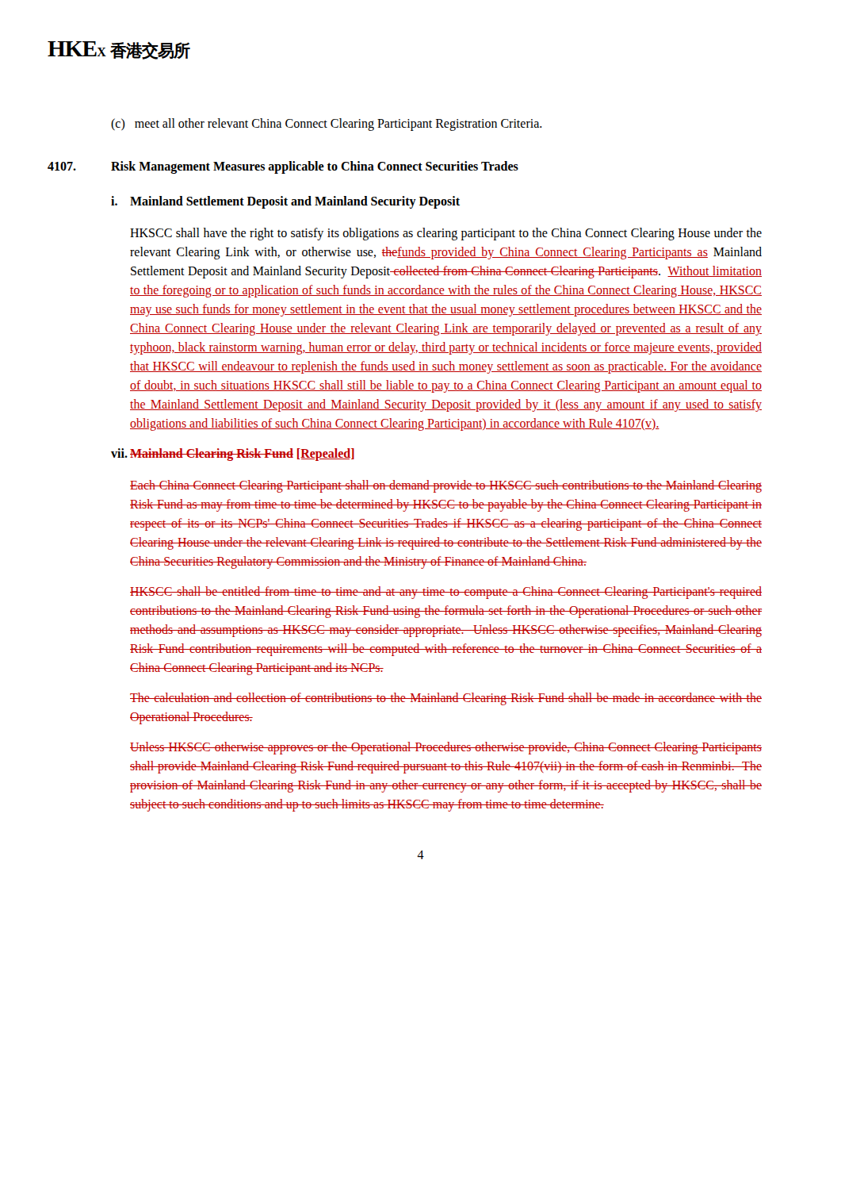HKEX 香港交易所
(c) meet all other relevant China Connect Clearing Participant Registration Criteria.
4107. Risk Management Measures applicable to China Connect Securities Trades
i. Mainland Settlement Deposit and Mainland Security Deposit
HKSCC shall have the right to satisfy its obligations as clearing participant to the China Connect Clearing House under the relevant Clearing Link with, or otherwise use, the funds provided by China Connect Clearing Participants as Mainland Settlement Deposit and Mainland Security Deposit collected from China Connect Clearing Participants. Without limitation to the foregoing or to application of such funds in accordance with the rules of the China Connect Clearing House, HKSCC may use such funds for money settlement in the event that the usual money settlement procedures between HKSCC and the China Connect Clearing House under the relevant Clearing Link are temporarily delayed or prevented as a result of any typhoon, black rainstorm warning, human error or delay, third party or technical incidents or force majeure events, provided that HKSCC will endeavour to replenish the funds used in such money settlement as soon as practicable. For the avoidance of doubt, in such situations HKSCC shall still be liable to pay to a China Connect Clearing Participant an amount equal to the Mainland Settlement Deposit and Mainland Security Deposit provided by it (less any amount if any used to satisfy obligations and liabilities of such China Connect Clearing Participant) in accordance with Rule 4107(v).
vii. Mainland Clearing Risk Fund [Repealed]
Each China Connect Clearing Participant shall on demand provide to HKSCC such contributions to the Mainland Clearing Risk Fund as may from time to time be determined by HKSCC to be payable by the China Connect Clearing Participant in respect of its or its NCPs' China Connect Securities Trades if HKSCC as a clearing participant of the China Connect Clearing House under the relevant Clearing Link is required to contribute to the Settlement Risk Fund administered by the China Securities Regulatory Commission and the Ministry of Finance of Mainland China.
HKSCC shall be entitled from time to time and at any time to compute a China Connect Clearing Participant's required contributions to the Mainland Clearing Risk Fund using the formula set forth in the Operational Procedures or such other methods and assumptions as HKSCC may consider appropriate. Unless HKSCC otherwise specifies, Mainland Clearing Risk Fund contribution requirements will be computed with reference to the turnover in China Connect Securities of a China Connect Clearing Participant and its NCPs.
The calculation and collection of contributions to the Mainland Clearing Risk Fund shall be made in accordance with the Operational Procedures.
Unless HKSCC otherwise approves or the Operational Procedures otherwise provide, China Connect Clearing Participants shall provide Mainland Clearing Risk Fund required pursuant to this Rule 4107(vii) in the form of cash in Renminbi. The provision of Mainland Clearing Risk Fund in any other currency or any other form, if it is accepted by HKSCC, shall be subject to such conditions and up to such limits as HKSCC may from time to time determine.
4